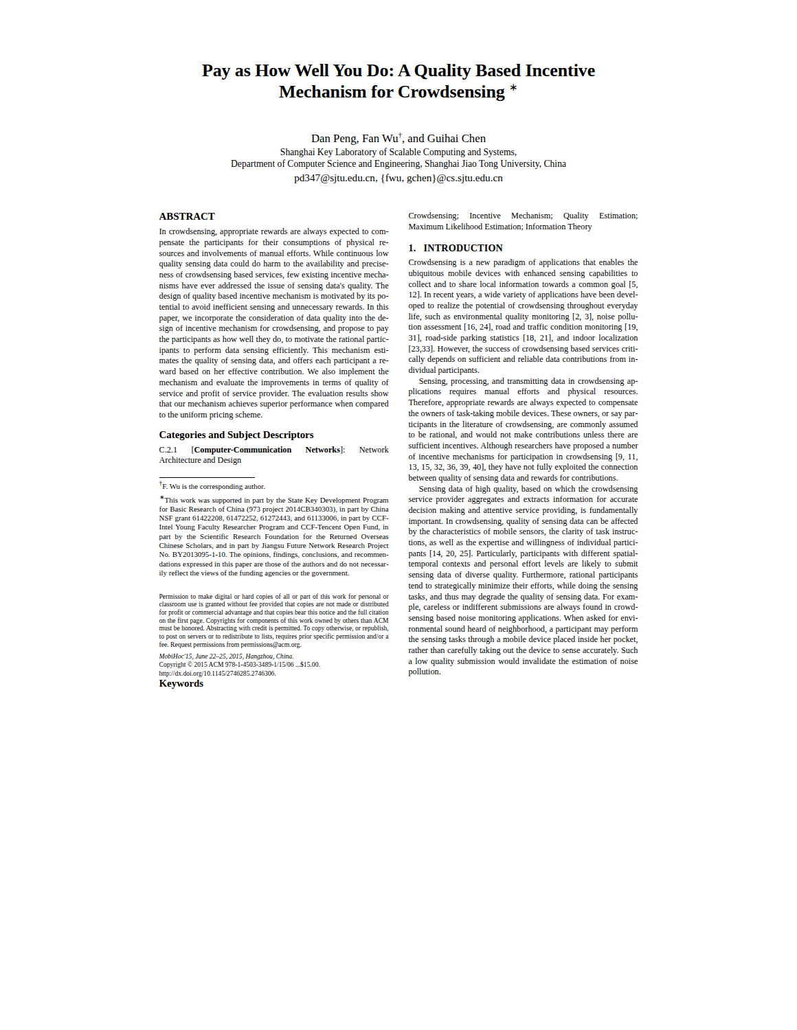Pay as How Well You Do: A Quality Based Incentive
Mechanism for Crowdsensing ∗
Dan Peng, Fan Wu†, and Guihai Chen
Shanghai Key Laboratory of Scalable Computing and Systems,
Department of Computer Science and Engineering, Shanghai Jiao Tong University, China
pd347@sjtu.edu.cn, {fwu, gchen}@cs.sjtu.edu.cn
ABSTRACT
In crowdsensing, appropriate rewards are always expected to compensate the participants for their consumptions of physical resources and involvements of manual efforts. While continuous low quality sensing data could do harm to the availability and preciseness of crowdsensing based services, few existing incentive mechanisms have ever addressed the issue of sensing data's quality. The design of quality based incentive mechanism is motivated by its potential to avoid inefficient sensing and unnecessary rewards. In this paper, we incorporate the consideration of data quality into the design of incentive mechanism for crowdsensing, and propose to pay the participants as how well they do, to motivate the rational participants to perform data sensing efficiently. This mechanism estimates the quality of sensing data, and offers each participant a reward based on her effective contribution. We also implement the mechanism and evaluate the improvements in terms of quality of service and profit of service provider. The evaluation results show that our mechanism achieves superior performance when compared to the uniform pricing scheme.
Categories and Subject Descriptors
C.2.1 [Computer-Communication Networks]: Network Architecture and Design
†F. Wu is the corresponding author.
∗This work was supported in part by the State Key Development Program for Basic Research of China (973 project 2014CB340303), in part by China NSF grant 61422208, 61472252, 61272443, and 61133006, in part by CCF-Intel Young Faculty Researcher Program and CCF-Tencent Open Fund, in part by the Scientific Research Foundation for the Returned Overseas Chinese Scholars, and in part by Jiangsu Future Network Research Project No. BY2013095-1-10. The opinions, findings, conclusions, and recommendations expressed in this paper are those of the authors and do not necessarily reflect the views of the funding agencies or the government.
Permission to make digital or hard copies of all or part of this work for personal or classroom use is granted without fee provided that copies are not made or distributed for profit or commercial advantage and that copies bear this notice and the full citation on the first page. Copyrights for components of this work owned by others than ACM must be honored. Abstracting with credit is permitted. To copy otherwise, or republish, to post on servers or to redistribute to lists, requires prior specific permission and/or a fee. Request permissions from permissions@acm.org.
MobiHoc'15, June 22–25, 2015, Hangzhou, China.
Copyright © 2015 ACM 978-1-4503-3489-1/15/06 ...$15.00.
http://dx.doi.org/10.1145/2746285.2746306.
Keywords
Crowdsensing; Incentive Mechanism; Quality Estimation; Maximum Likelihood Estimation; Information Theory
1. INTRODUCTION
Crowdsensing is a new paradigm of applications that enables the ubiquitous mobile devices with enhanced sensing capabilities to collect and to share local information towards a common goal [5, 12]. In recent years, a wide variety of applications have been developed to realize the potential of crowdsensing throughout everyday life, such as environmental quality monitoring [2, 3], noise pollution assessment [16, 24], road and traffic condition monitoring [19, 31], road-side parking statistics [18, 21], and indoor localization [23,33]. However, the success of crowdsensing based services critically depends on sufficient and reliable data contributions from individual participants.
Sensing, processing, and transmitting data in crowdsensing applications requires manual efforts and physical resources. Therefore, appropriate rewards are always expected to compensate the owners of task-taking mobile devices. These owners, or say participants in the literature of crowdsensing, are commonly assumed to be rational, and would not make contributions unless there are sufficient incentives. Although researchers have proposed a number of incentive mechanisms for participation in crowdsensing [9, 11, 13, 15, 32, 36, 39, 40], they have not fully exploited the connection between quality of sensing data and rewards for contributions.
Sensing data of high quality, based on which the crowdsensing service provider aggregates and extracts information for accurate decision making and attentive service providing, is fundamentally important. In crowdsensing, quality of sensing data can be affected by the characteristics of mobile sensors, the clarity of task instructions, as well as the expertise and willingness of individual participants [14, 20, 25]. Particularly, participants with different spatial-temporal contexts and personal effort levels are likely to submit sensing data of diverse quality. Furthermore, rational participants tend to strategically minimize their efforts, while doing the sensing tasks, and thus may degrade the quality of sensing data. For example, careless or indifferent submissions are always found in crowdsensing based noise monitoring applications. When asked for environmental sound heard of neighborhood, a participant may perform the sensing tasks through a mobile device placed inside her pocket, rather than carefully taking out the device to sense accurately. Such a low quality submission would invalidate the estimation of noise pollution.